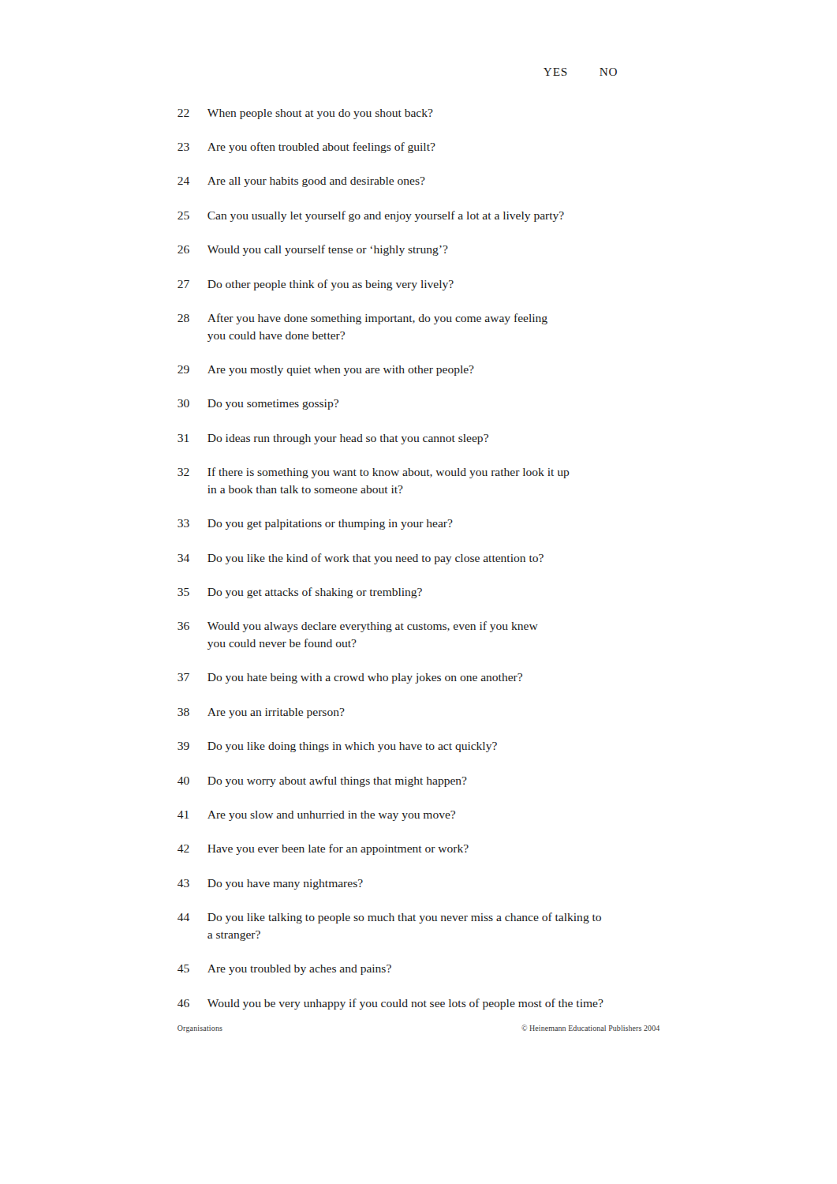YES NO
22 When people shout at you do you shout back?
23 Are you often troubled about feelings of guilt?
24 Are all your habits good and desirable ones?
25 Can you usually let yourself go and enjoy yourself a lot at a lively party?
26 Would you call yourself tense or ‘highly strung’?
27 Do other people think of you as being very lively?
28 After you have done something important, do you come away feeling
you could have done better?
29 Are you mostly quiet when you are with other people?
30 Do you sometimes gossip?
31 Do ideas run through your head so that you cannot sleep?
32 If there is something you want to know about, would you rather look it up
in a book than talk to someone about it?
33 Do you get palpitations or thumping in your hear?
34 Do you like the kind of work that you need to pay close attention to?
35 Do you get attacks of shaking or trembling?
36 Would you always declare everything at customs, even if you knew
you could never be found out?
37 Do you hate being with a crowd who play jokes on one another?
38 Are you an irritable person?
39 Do you like doing things in which you have to act quickly?
40 Do you worry about awful things that might happen?
41 Are you slow and unhurried in the way you move?
42 Have you ever been late for an appointment or work?
43 Do you have many nightmares?
44 Do you like talking to people so much that you never miss a chance of talking to
a stranger?
45 Are you troubled by aches and pains?
46 Would you be very unhappy if you could not see lots of people most of the time?
Organisations © Heinemann Educational Publishers 2004